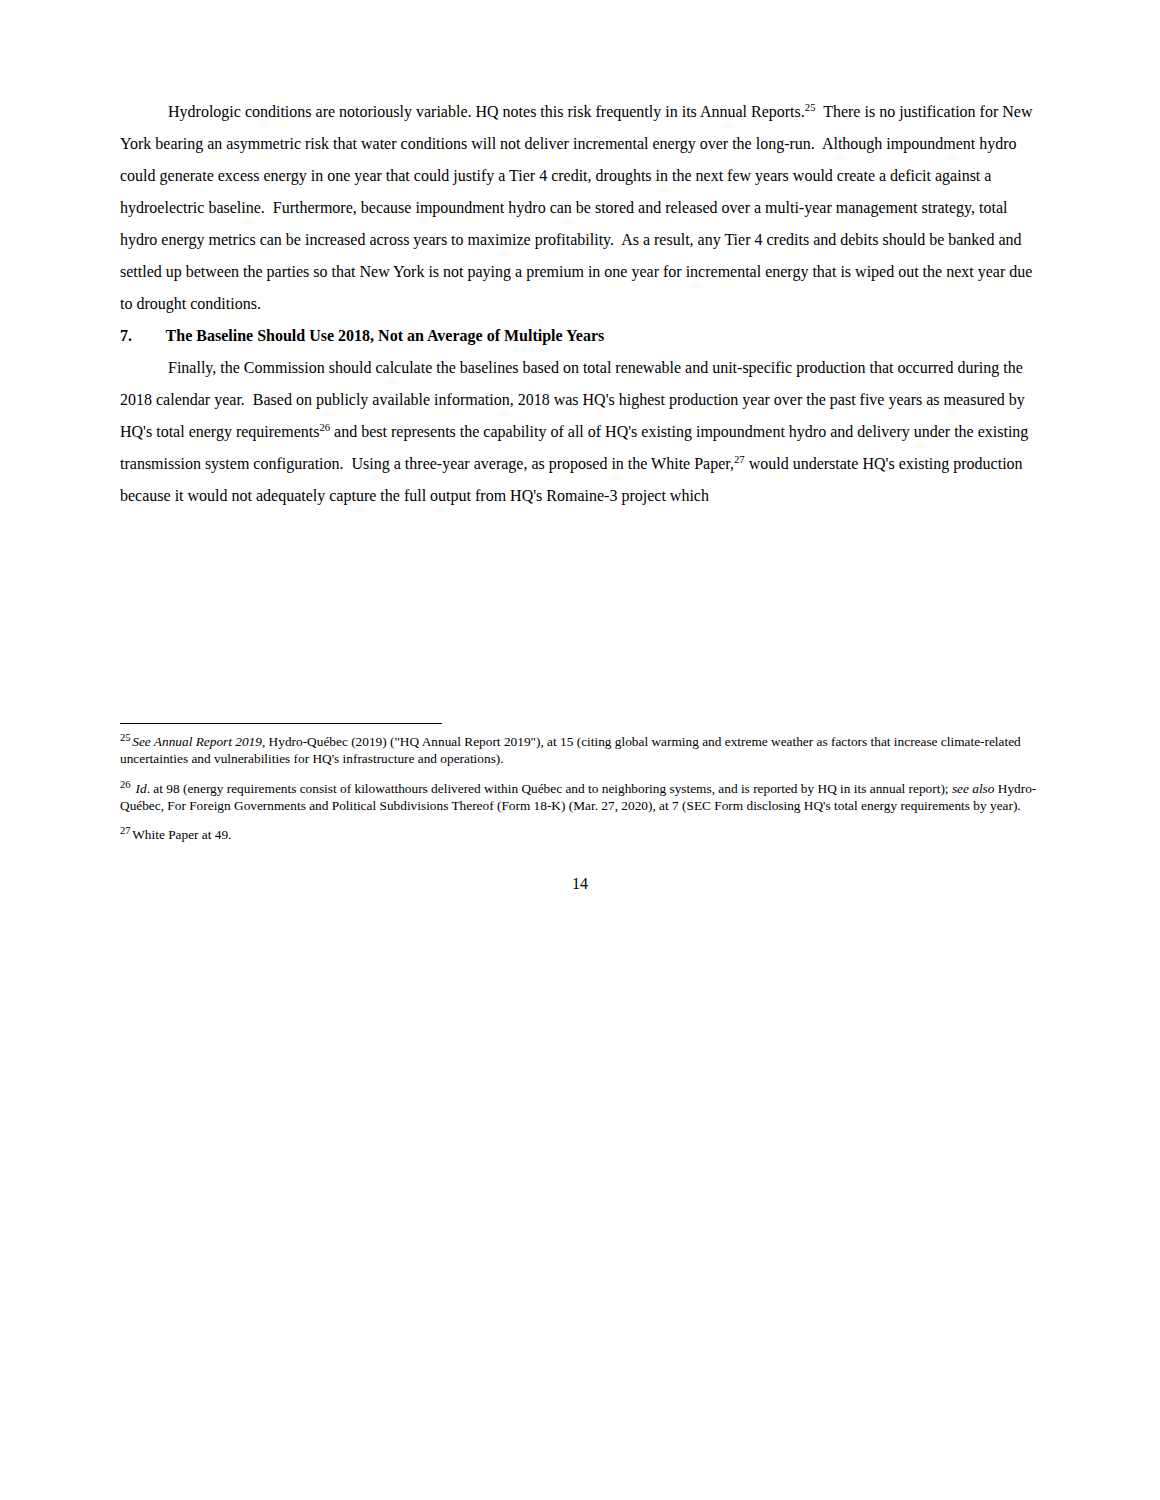Hydrologic conditions are notoriously variable. HQ notes this risk frequently in its Annual Reports.25 There is no justification for New York bearing an asymmetric risk that water conditions will not deliver incremental energy over the long-run. Although impoundment hydro could generate excess energy in one year that could justify a Tier 4 credit, droughts in the next few years would create a deficit against a hydroelectric baseline. Furthermore, because impoundment hydro can be stored and released over a multi-year management strategy, total hydro energy metrics can be increased across years to maximize profitability. As a result, any Tier 4 credits and debits should be banked and settled up between the parties so that New York is not paying a premium in one year for incremental energy that is wiped out the next year due to drought conditions.
7.
The Baseline Should Use 2018, Not an Average of Multiple Years
Finally, the Commission should calculate the baselines based on total renewable and unit-specific production that occurred during the 2018 calendar year. Based on publicly available information, 2018 was HQ's highest production year over the past five years as measured by HQ's total energy requirements26 and best represents the capability of all of HQ's existing impoundment hydro and delivery under the existing transmission system configuration. Using a three-year average, as proposed in the White Paper,27 would understate HQ's existing production because it would not adequately capture the full output from HQ's Romaine-3 project which
25 See Annual Report 2019, Hydro-Québec (2019) ("HQ Annual Report 2019"), at 15 (citing global warming and extreme weather as factors that increase climate-related uncertainties and vulnerabilities for HQ's infrastructure and operations).
26 Id. at 98 (energy requirements consist of kilowatthours delivered within Québec and to neighboring systems, and is reported by HQ in its annual report); see also Hydro-Québec, For Foreign Governments and Political Subdivisions Thereof (Form 18-K) (Mar. 27, 2020), at 7 (SEC Form disclosing HQ's total energy requirements by year).
27 White Paper at 49.
14